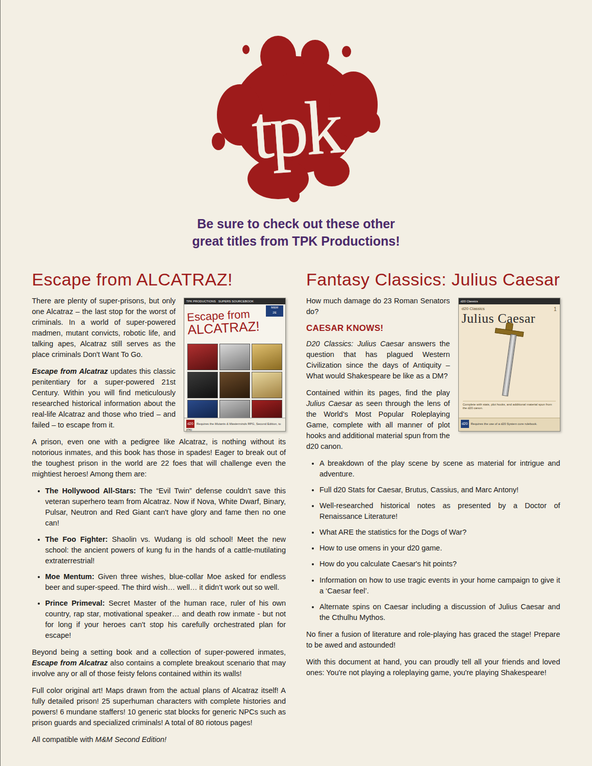tpk
Be sure to check out these other
great titles from TPK Productions!
Escape from ALCATRAZ!
TPK PRODUCTIONS SUPERS SOURCEBOOK
M&M
2E
Escape from
ALCATRAZ!
d20 Requires the Mutants & Masterminds RPG, Second Edition, to play.
There are plenty of super-prisons, but only one Alcatraz – the last stop for the worst of criminals. In a world of super-powered madmen, mutant convicts, robotic life, and talking apes, Alcatraz still serves as the place criminals Don't Want To Go.
Escape from Alcatraz updates this classic penitentiary for a super-powered 21st Century. Within you will find meticulously researched historical information about the real-life Alcatraz and those who tried – and failed – to escape from it.
A prison, even one with a pedigree like Alcatraz, is nothing without its notorious inmates, and this book has those in spades! Eager to break out of the toughest prison in the world are 22 foes that will challenge even the mightiest heroes! Among them are:
The Hollywood All-Stars: The “Evil Twin” defense couldn't save this veteran superhero team from Alcatraz. Now if Nova, White Dwarf, Binary, Pulsar, Neutron and Red Giant can't have glory and fame then no one can!
The Foo Fighter: Shaolin vs. Wudang is old school! Meet the new school: the ancient powers of kung fu in the hands of a cattle-mutilating extraterrestrial!
Moe Mentum: Given three wishes, blue-collar Moe asked for endless beer and super-speed. The third wish… well… it didn't work out so well.
Prince Primeval: Secret Master of the human race, ruler of his own country, rap star, motivational speaker… and death row inmate - but not for long if your heroes can't stop his carefully orchestrated plan for escape!
Beyond being a setting book and a collection of super-powered inmates, Escape from Alcatraz also contains a complete breakout scenario that may involve any or all of those feisty felons contained within its walls!
Full color original art! Maps drawn from the actual plans of Alcatraz itself! A fully detailed prison! 25 superhuman characters with complete histories and powers! 6 mundane staffers! 10 generic stat blocks for generic NPCs such as prison guards and specialized criminals! A total of 80 riotous pages!
All compatible with M&M Second Edition!
Fantasy Classics: Julius Caesar
d20 Classics
1
d20 Classics
Julius Caesar
Complete with stats, plot hooks, and additional material spun from the d20 canon.
d20 Requires the use of a d20 System core rulebook.
How much damage do 23 Roman Senators do?
CAESAR KNOWS!
D20 Classics: Julius Caesar answers the question that has plagued Western Civilization since the days of Antiquity – What would Shakespeare be like as a DM?
Contained within its pages, find the play Julius Caesar as seen through the lens of the World's Most Popular Roleplaying Game, complete with all manner of plot hooks and additional material spun from the d20 canon.
A breakdown of the play scene by scene as material for intrigue and adventure.
Full d20 Stats for Caesar, Brutus, Cassius, and Marc Antony!
Well-researched historical notes as presented by a Doctor of Renaissance Literature!
What ARE the statistics for the Dogs of War?
How to use omens in your d20 game.
How do you calculate Caesar's hit points?
Information on how to use tragic events in your home campaign to give it a ‘Caesar feel’.
Alternate spins on Caesar including a discussion of Julius Caesar and the Cthulhu Mythos.
No finer a fusion of literature and role-playing has graced the stage! Prepare to be awed and astounded!
With this document at hand, you can proudly tell all your friends and loved ones: You're not playing a roleplaying game, you're playing Shakespeare!